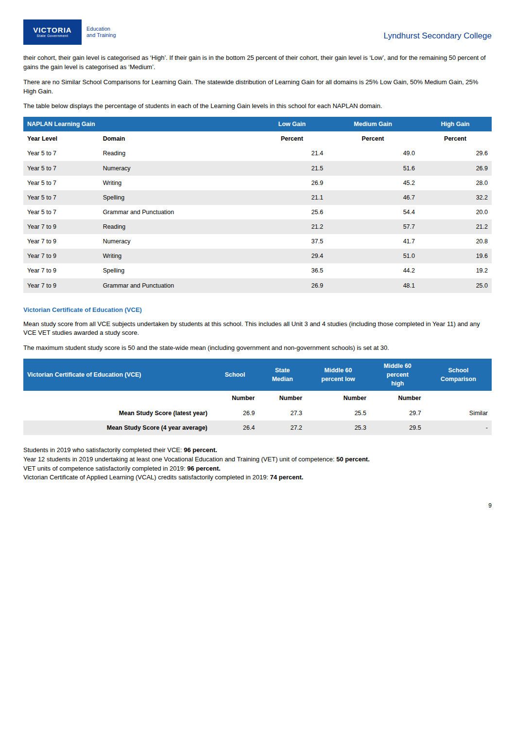VICTORIA State Government
Education
and Training
Lyndhurst Secondary College
their cohort, their gain level is categorised as ‘High’. If their gain is in the bottom 25 percent of their cohort, their gain level is ‘Low’, and for the remaining 50 percent of gains the gain level is categorised as ‘Medium’.
There are no Similar School Comparisons for Learning Gain. The statewide distribution of Learning Gain for all domains is 25% Low Gain, 50% Medium Gain, 25% High Gain.
The table below displays the percentage of students in each of the Learning Gain levels in this school for each NAPLAN domain.
| NAPLAN Learning Gain | Low Gain | Medium Gain | High Gain |
| --- | --- | --- | --- |
| Year Level | Domain | Percent | Percent | Percent |
| Year 5 to 7 | Reading | 21.4 | 49.0 | 29.6 |
| Year 5 to 7 | Numeracy | 21.5 | 51.6 | 26.9 |
| Year 5 to 7 | Writing | 26.9 | 45.2 | 28.0 |
| Year 5 to 7 | Spelling | 21.1 | 46.7 | 32.2 |
| Year 5 to 7 | Grammar and Punctuation | 25.6 | 54.4 | 20.0 |
| Year 7 to 9 | Reading | 21.2 | 57.7 | 21.2 |
| Year 7 to 9 | Numeracy | 37.5 | 41.7 | 20.8 |
| Year 7 to 9 | Writing | 29.4 | 51.0 | 19.6 |
| Year 7 to 9 | Spelling | 36.5 | 44.2 | 19.2 |
| Year 7 to 9 | Grammar and Punctuation | 26.9 | 48.1 | 25.0 |
Victorian Certificate of Education (VCE)
Mean study score from all VCE subjects undertaken by students at this school. This includes all Unit 3 and 4 studies (including those completed in Year 11) and any VCE VET studies awarded a study score.
The maximum student study score is 50 and the state-wide mean (including government and non-government schools) is set at 30.
| Victorian Certificate of Education (VCE) | School | State Median | Middle 60 percent low | Middle 60 percent high | School Comparison |
| --- | --- | --- | --- | --- | --- |
| | Number | Number | Number | Number | |
| Mean Study Score (latest year) | 26.9 | 27.3 | 25.5 | 29.7 | Similar |
| Mean Study Score (4 year average) | 26.4 | 27.2 | 25.3 | 29.5 | - |
Students in 2019 who satisfactorily completed their VCE: 96 percent.
Year 12 students in 2019 undertaking at least one Vocational Education and Training (VET) unit of competence: 50 percent.
VET units of competence satisfactorily completed in 2019: 96 percent.
Victorian Certificate of Applied Learning (VCAL) credits satisfactorily completed in 2019: 74 percent.
9